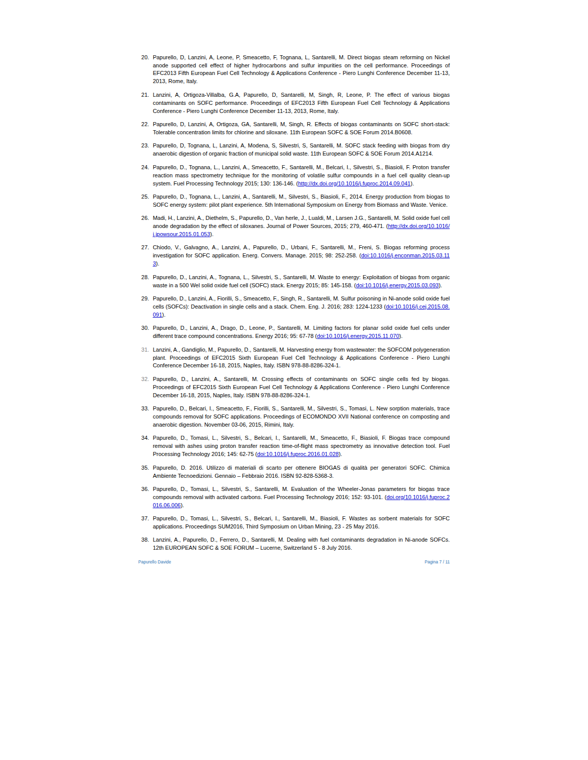Papurello, D, Lanzini, A, Leone, P, Smeacetto, F, Tognana, L, Santarelli, M. Direct biogas steam reforming on Nickel anode supported cell effect of higher hydrocarbons and sulfur impurities on the cell performance. Proceedings of EFC2013 Fifth European Fuel Cell Technology & Applications Conference - Piero Lunghi Conference December 11-13, 2013, Rome, Italy.
Lanzini, A, Ortigoza-Villalba, G.A, Papurello, D, Santarelli, M, Singh, R, Leone, P. The effect of various biogas contaminants on SOFC performance. Proceedings of EFC2013 Fifth European Fuel Cell Technology & Applications Conference - Piero Lunghi Conference December 11-13, 2013, Rome, Italy.
Papurello, D, Lanzini, A, Ortigoza, GA, Santarelli, M, Singh, R. Effects of biogas contaminants on SOFC short-stack: Tolerable concentration limits for chlorine and siloxane. 11th European SOFC & SOE Forum 2014.B0608.
Papurello, D, Tognana, L, Lanzini, A, Modena, S, Silvestri, S, Santarelli, M. SOFC stack feeding with biogas from dry anaerobic digestion of organic fraction of municipal solid waste. 11th European SOFC & SOE Forum 2014.A1214.
Papurello, D., Tognana, L., Lanzini, A., Smeacetto, F., Santarelli, M., Belcari, I., Silvestri, S., Biasioli, F. Proton transfer reaction mass spectrometry technique for the monitoring of volatile sulfur compounds in a fuel cell quality clean-up system. Fuel Processing Technology 2015; 130: 136-146. (http://dx.doi.org/10.1016/j.fuproc.2014.09.041).
Papurello, D., Tognana, L., Lanzini, A., Santarelli, M., Silvestri, S., Biasioli, F., 2014. Energy production from biogas to SOFC energy system: pilot plant experience. 5th International Symposium on Energy from Biomass and Waste. Venice.
Madi, H., Lanzini, A., Diethelm, S., Papurello, D., Van herle, J., Lualdi, M., Larsen J.G., Santarelli, M. Solid oxide fuel cell anode degradation by the effect of siloxanes. Journal of Power Sources, 2015; 279, 460-471. (http://dx.doi.org/10.1016/j.jpowsour.2015.01.053).
Chiodo, V., Galvagno, A., Lanzini, A., Papurello, D., Urbani, F., Santarelli, M., Freni, S. Biogas reforming process investigation for SOFC application. Energ. Convers. Manage. 2015; 98: 252-258. (doi:10.1016/j.enconman.2015.03.113).
Papurello, D., Lanzini, A., Tognana, L., Silvestri, S., Santarelli, M. Waste to energy: Exploitation of biogas from organic waste in a 500 Wel solid oxide fuel cell (SOFC) stack. Energy 2015; 85: 145-158. (doi:10.1016/j.energy.2015.03.093).
Papurello, D., Lanzini, A., Fiorilli, S., Smeacetto, F., Singh, R., Santarelli, M. Sulfur poisoning in Ni-anode solid oxide fuel cells (SOFCs): Deactivation in single cells and a stack. Chem. Eng. J. 2016; 283: 1224-1233 (doi:10.1016/j.cej.2015.08.091).
Papurello, D., Lanzini, A., Drago, D., Leone, P., Santarelli, M. Limiting factors for planar solid oxide fuel cells under different trace compound concentrations. Energy 2016; 95: 67-78 (doi:10.1016/j.energy.2015.11.070).
Lanzini, A., Gandiglio, M., Papurello, D., Santarelli, M. Harvesting energy from wastewater: the SOFCOM polygeneration plant. Proceedings of EFC2015 Sixth European Fuel Cell Technology & Applications Conference - Piero Lunghi Conference December 16-18, 2015, Naples, Italy. ISBN 978-88-8286-324-1.
Papurello, D., Lanzini, A., Santarelli, M. Crossing effects of contaminants on SOFC single cells fed by biogas. Proceedings of EFC2015 Sixth European Fuel Cell Technology & Applications Conference - Piero Lunghi Conference December 16-18, 2015, Naples, Italy. ISBN 978-88-8286-324-1.
Papurello, D., Belcari, I., Smeacetto, F., Fiorilli, S., Santarelli, M., Silvestri, S., Tomasi, L. New sorption materials, trace compounds removal for SOFC applications. Proceedings of ECOMONDO XVII National conference on composting and anaerobic digestion. November 03-06, 2015, Rimini, Italy.
Papurello, D., Tomasi, L., Silvestri, S., Belcari, I., Santarelli, M., Smeacetto, F., Biasioli, F. Biogas trace compound removal with ashes using proton transfer reaction time-of-flight mass spectrometry as innovative detection tool. Fuel Processing Technology 2016; 145: 62-75 (doi:10.1016/j.fuproc.2016.01.028).
Papurello, D. 2016. Utilizzo di materiali di scarto per ottenere BIOGAS di qualità per generatori SOFC. Chimica Ambiente Tecnoedizioni. Gennaio – Febbraio 2016. ISBN 92-828-5368-3.
Papurello, D., Tomasi, L., Silvestri, S., Santarelli, M. Evaluation of the Wheeler-Jonas parameters for biogas trace compounds removal with activated carbons. Fuel Processing Technology 2016; 152: 93-101. (doi.org/10.1016/j.fuproc.2016.06.006).
Papurello, D., Tomasi, L., Silvestri, S., Belcari, I., Santarelli, M., Biasioli, F. Wastes as sorbent materials for SOFC applications. Proceedings SUM2016, Third Symposium on Urban Mining, 23 - 25 May 2016.
Lanzini, A., Papurello, D., Ferrero, D., Santarelli, M. Dealing with fuel contaminants degradation in Ni-anode SOFCs. 12th EUROPEAN SOFC & SOE FORUM – Lucerne, Switzerland 5 - 8 July 2016.
Papurello Davide Pagina 7 / 11